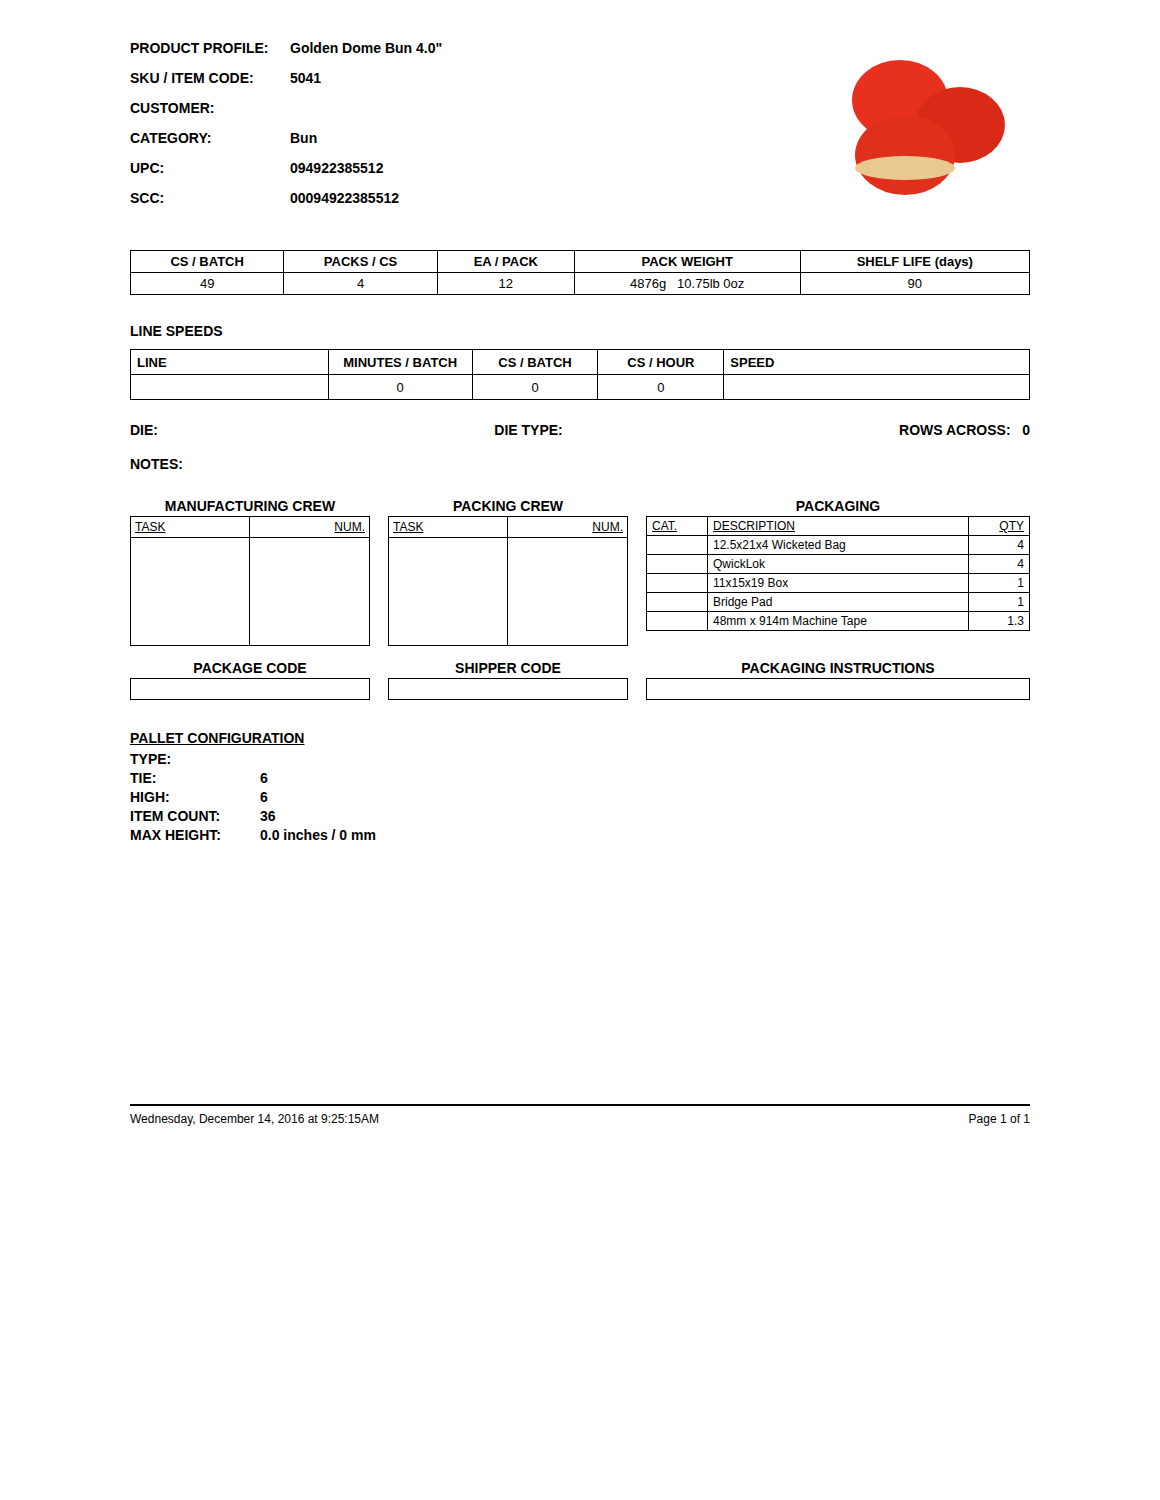PRODUCT PROFILE: Golden Dome Bun 4.0"
SKU / ITEM CODE: 5041
CUSTOMER:
CATEGORY: Bun
UPC: 094922385512
SCC: 00094922385512
| CS / BATCH | PACKS / CS | EA / PACK | PACK WEIGHT | SHELF LIFE (days) |
| --- | --- | --- | --- | --- |
| 49 | 4 | 12 | 4876g 10.75lb 0oz | 90 |
LINE SPEEDS
| LINE | MINUTES / BATCH | CS / BATCH | CS / HOUR | SPEED |
| --- | --- | --- | --- | --- |
| | 0 | 0 | 0 | |
DIE: DIE TYPE: ROWS ACROSS: 0
NOTES:
MANUFACTURING CREW
| TASK | NUM. |
| --- | --- |
PACKING CREW
| TASK | NUM. |
| --- | --- |
PACKAGING
| CAT. | DESCRIPTION | QTY |
| --- | --- | --- |
| | 12.5x21x4 Wicketed Bag | 4 |
| | QwickLok | 4 |
| | 11x15x19 Box | 1 |
| | Bridge Pad | 1 |
| | 48mm x 914m Machine Tape | 1.3 |
PACKAGE CODE
SHIPPER CODE
PACKAGING INSTRUCTIONS
PALLET CONFIGURATION
TYPE:
TIE: 6
HIGH: 6
ITEM COUNT: 36
MAX HEIGHT: 0.0 inches / 0 mm
Wednesday, December 14, 2016 at 9:25:15AM
Page 1 of 1